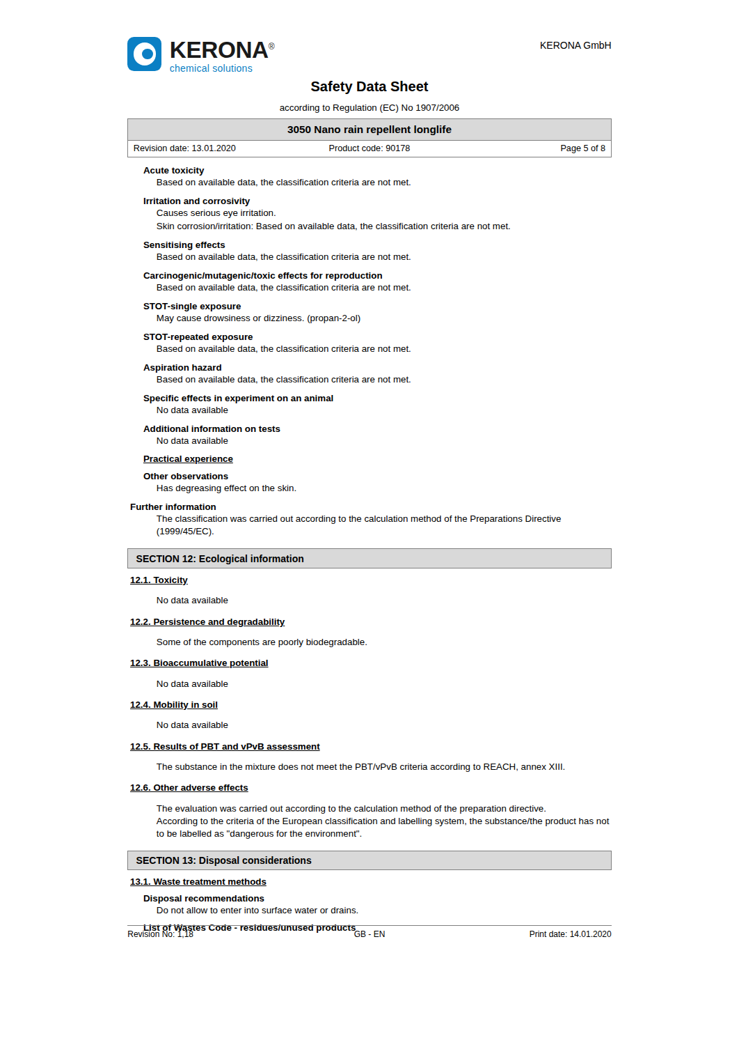KERONA®
chemical solutions
KERONA GmbH
Safety Data Sheet
according to Regulation (EC) No 1907/2006
3050 Nano rain repellent longlife
Revision date: 13.01.2020
Product code: 90178
Page 5 of 8
Acute toxicity
Based on available data, the classification criteria are not met.
Irritation and corrosivity
Causes serious eye irritation.
Skin corrosion/irritation: Based on available data, the classification criteria are not met.
Sensitising effects
Based on available data, the classification criteria are not met.
Carcinogenic/mutagenic/toxic effects for reproduction
Based on available data, the classification criteria are not met.
STOT-single exposure
May cause drowsiness or dizziness. (propan-2-ol)
STOT-repeated exposure
Based on available data, the classification criteria are not met.
Aspiration hazard
Based on available data, the classification criteria are not met.
Specific effects in experiment on an animal
No data available
Additional information on tests
No data available
Practical experience
Other observations
Has degreasing effect on the skin.
Further information
The classification was carried out according to the calculation method of the Preparations Directive
(1999/45/EC).
SECTION 12: Ecological information
12.1. Toxicity
No data available
12.2. Persistence and degradability
Some of the components are poorly biodegradable.
12.3. Bioaccumulative potential
No data available
12.4. Mobility in soil
No data available
12.5. Results of PBT and vPvB assessment
The substance in the mixture does not meet the PBT/vPvB criteria according to REACH, annex XIII.
12.6. Other adverse effects
The evaluation was carried out according to the calculation method of the preparation directive.
According to the criteria of the European classification and labelling system, the substance/the product has not
to be labelled as "dangerous for the environment".
SECTION 13: Disposal considerations
13.1. Waste treatment methods
Disposal recommendations
Do not allow to enter into surface water or drains.
List of Wastes Code - residues/unused products
Revision No: 1,18
GB - EN
Print date: 14.01.2020